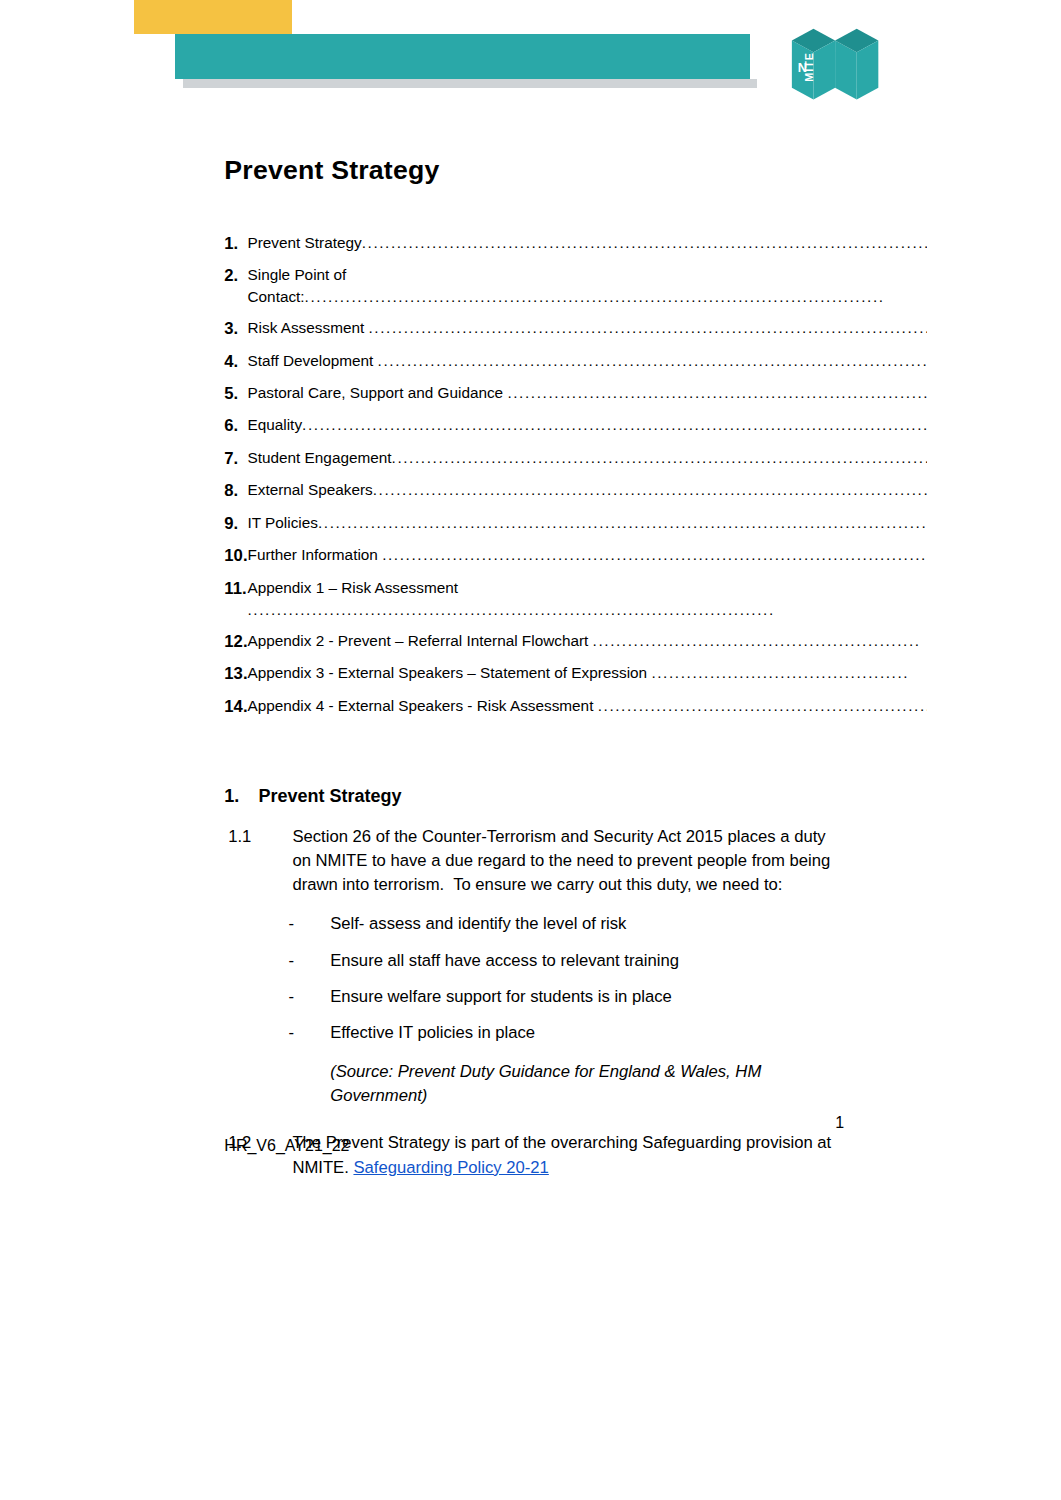MITE N
Prevent Strategy
| 1. | Prevent Strategy .......................................................................................................... | 1 |
| 2. | Single Point of Contact: ................................................................................................... | 2 |
| 3. | Risk Assessment ......................................................................................................... | 2 |
| 4. | Staff Development ...................................................................................................... | 3 |
| 5. | Pastoral Care, Support and Guidance .............................................................................. | 3 |
| 6. | Equality ..................................................................................................................... | 3 |
| 7. | Student Engagement ................................................................................................... | 3 |
| 8. | External Speakers ....................................................................................................... | 3 |
| 9. | IT Policies .................................................................................................................. | 4 |
| 10. | Further Information ................................................................................................... | 4 |
| 11. | Appendix 1 – Risk Assessment .......................................................................................... | 5 |
| 12. | Appendix 2 - Prevent – Referral Internal Flowchart ........................................................ | 10 |
| 13. | Appendix 3 - External Speakers – Statement of Expression ............................................ | 11 |
| 14. | Appendix 4 - External Speakers - Risk Assessment .......................................................... | 12 |
1. Prevent Strategy
1.1
Section 26 of the Counter-Terrorism and Security Act 2015 places a duty on NMITE to have a due regard to the need to prevent people from being drawn into terrorism. To ensure we carry out this duty, we need to:
Self- assess and identify the level of risk
Ensure all staff have access to relevant training
Ensure welfare support for students is in place
Effective IT policies in place
(Source: Prevent Duty Guidance for England & Wales, HM Government)
1.2
The Prevent Strategy is part of the overarching Safeguarding provision at NMITE. Safeguarding Policy 20-21
1
HR_V6_AY21_22